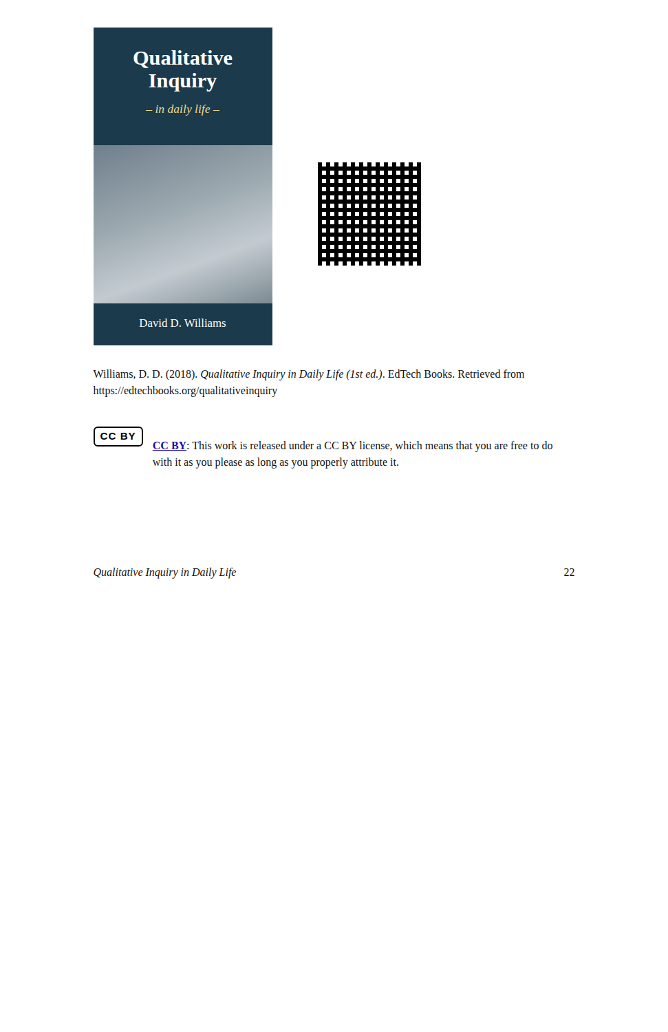Qualitative
Inquiry
– in daily life –
David D. Williams
Williams, D. D. (2018). Qualitative Inquiry in Daily Life (1st ed.). EdTech Books. Retrieved from https://edtechbooks.org/qualitativeinquiry
CC BY
CC BY: This work is released under a CC BY license, which means that you are free to do with it as you please as long as you properly attribute it.
Qualitative Inquiry in Daily Life 22